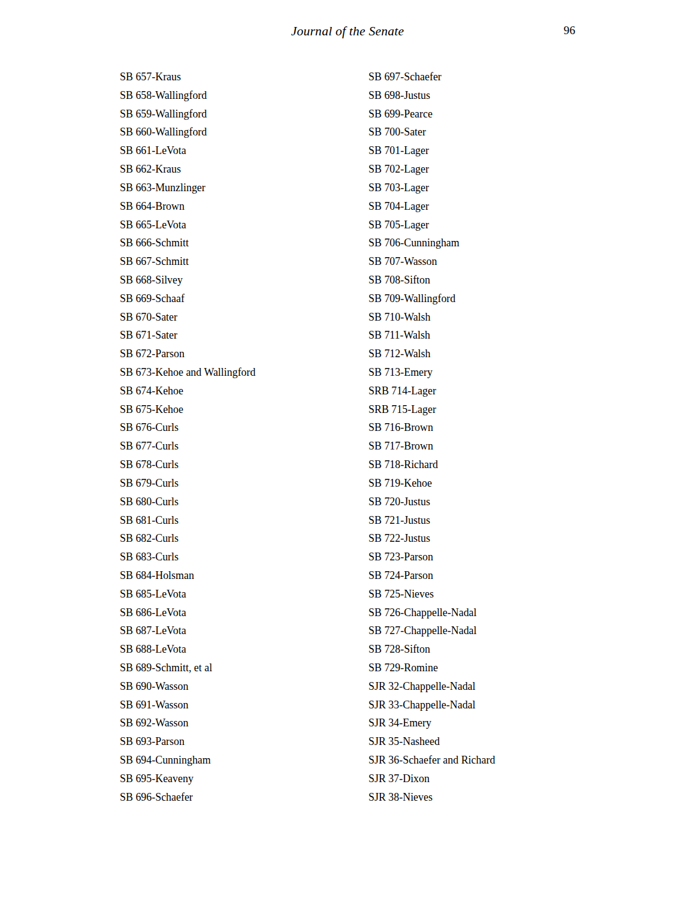Journal of the Senate 96
SB 657-Kraus
SB 658-Wallingford
SB 659-Wallingford
SB 660-Wallingford
SB 661-LeVota
SB 662-Kraus
SB 663-Munzlinger
SB 664-Brown
SB 665-LeVota
SB 666-Schmitt
SB 667-Schmitt
SB 668-Silvey
SB 669-Schaaf
SB 670-Sater
SB 671-Sater
SB 672-Parson
SB 673-Kehoe and Wallingford
SB 674-Kehoe
SB 675-Kehoe
SB 676-Curls
SB 677-Curls
SB 678-Curls
SB 679-Curls
SB 680-Curls
SB 681-Curls
SB 682-Curls
SB 683-Curls
SB 684-Holsman
SB 685-LeVota
SB 686-LeVota
SB 687-LeVota
SB 688-LeVota
SB 689-Schmitt, et al
SB 690-Wasson
SB 691-Wasson
SB 692-Wasson
SB 693-Parson
SB 694-Cunningham
SB 695-Keaveny
SB 696-Schaefer
SB 697-Schaefer
SB 698-Justus
SB 699-Pearce
SB 700-Sater
SB 701-Lager
SB 702-Lager
SB 703-Lager
SB 704-Lager
SB 705-Lager
SB 706-Cunningham
SB 707-Wasson
SB 708-Sifton
SB 709-Wallingford
SB 710-Walsh
SB 711-Walsh
SB 712-Walsh
SB 713-Emery
SRB 714-Lager
SRB 715-Lager
SB 716-Brown
SB 717-Brown
SB 718-Richard
SB 719-Kehoe
SB 720-Justus
SB 721-Justus
SB 722-Justus
SB 723-Parson
SB 724-Parson
SB 725-Nieves
SB 726-Chappelle-Nadal
SB 727-Chappelle-Nadal
SB 728-Sifton
SB 729-Romine
SJR 32-Chappelle-Nadal
SJR 33-Chappelle-Nadal
SJR 34-Emery
SJR 35-Nasheed
SJR 36-Schaefer and Richard
SJR 37-Dixon
SJR 38-Nieves